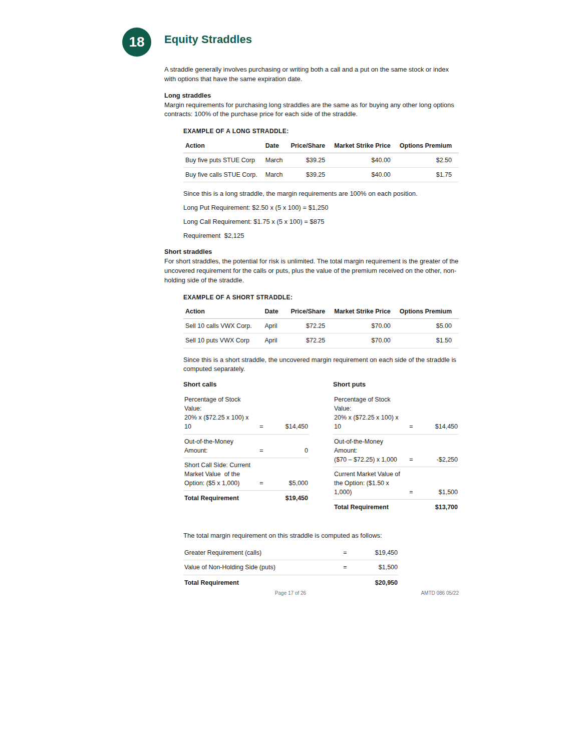18
Equity Straddles
A straddle generally involves purchasing or writing both a call and a put on the same stock or index with options that have the same expiration date.
Long straddles
Margin requirements for purchasing long straddles are the same as for buying any other long options contracts: 100% of the purchase price for each side of the straddle.
EXAMPLE OF A LONG STRADDLE:
| Action | Date | Price/Share | Market Strike Price | Options Premium |
| --- | --- | --- | --- | --- |
| Buy five puts STUE Corp | March | $39.25 | $40.00 | $2.50 |
| Buy five calls STUE Corp. | March | $39.25 | $40.00 | $1.75 |
Since this is a long straddle, the margin requirements are 100% on each position.
Long Put Requirement: $2.50 x (5 x 100) = $1,250
Long Call Requirement: $1.75 x (5 x 100) = $875
Requirement $2,125
Short straddles
For short straddles, the potential for risk is unlimited. The total margin requirement is the greater of the uncovered requirement for the calls or puts, plus the value of the premium received on the other, non-holding side of the straddle.
EXAMPLE OF A SHORT STRADDLE:
| Action | Date | Price/Share | Market Strike Price | Options Premium |
| --- | --- | --- | --- | --- |
| Sell 10 calls VWX Corp. | April | $72.25 | $70.00 | $5.00 |
| Sell 10 puts VWX Corp | April | $72.25 | $70.00 | $1.50 |
Since this is a short straddle, the uncovered margin requirement on each side of the straddle is computed separately.
Short calls
| Percentage of Stock Value: 20% x ($72.25 x 100) x 10 | = | $14,450 |
| Out-of-the-Money Amount: | = | 0 |
| Short Call Side: Current Market Value of the Option: ($5 x 1,000) | = | $5,000 |
| Total Requirement | | $19,450 |
Short puts
| Percentage of Stock Value: 20% x ($72.25 x 100) x 10 | = | $14,450 |
| Out-of-the-Money Amount: ($70 – $72.25) x 1,000 | = | -$2,250 |
| Current Market Value of the Option: ($1.50 x 1,000) | = | $1,500 |
| Total Requirement | | $13,700 |
The total margin requirement on this straddle is computed as follows:
| Greater Requirement (calls) | = | $19,450 |
| Value of Non-Holding Side (puts) | = | $1,500 |
| Total Requirement | | $20,950 |
Page 17 of 26
AMTD 086 05/22